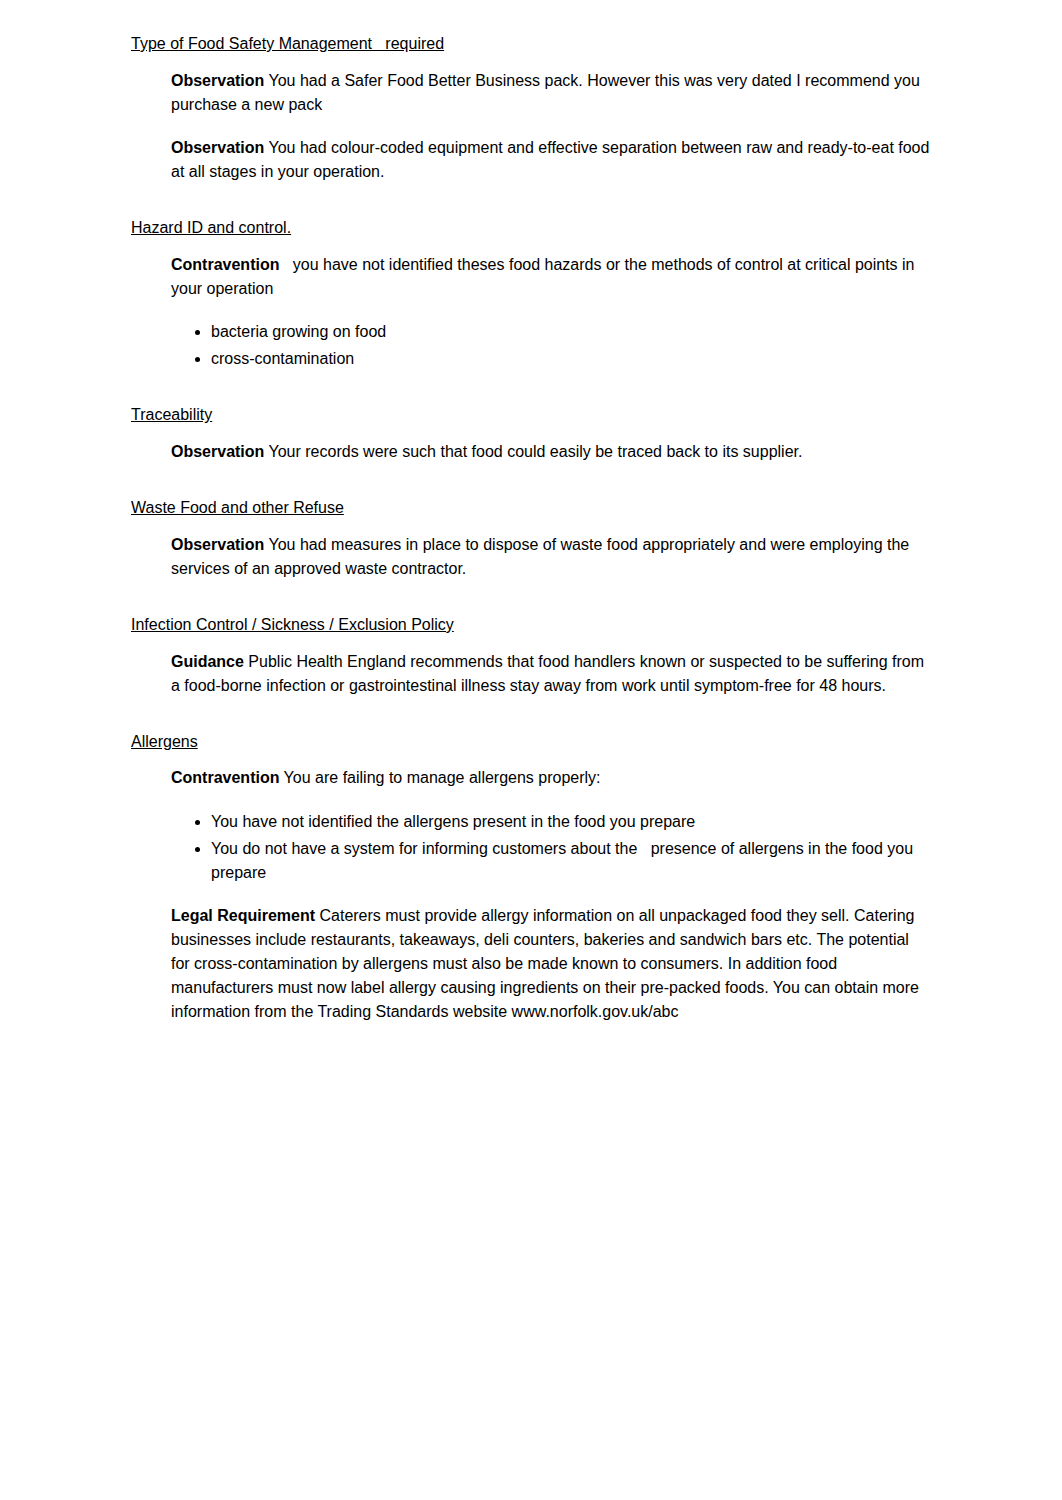Type of Food Safety Management required
Observation You had a Safer Food Better Business pack. However this was very dated I recommend you purchase a new pack
Observation You had colour-coded equipment and effective separation between raw and ready-to-eat food at all stages in your operation.
Hazard ID and control.
Contravention you have not identified theses food hazards or the methods of control at critical points in your operation
bacteria growing on food
cross-contamination
Traceability
Observation Your records were such that food could easily be traced back to its supplier.
Waste Food and other Refuse
Observation You had measures in place to dispose of waste food appropriately and were employing the services of an approved waste contractor.
Infection Control / Sickness / Exclusion Policy
Guidance Public Health England recommends that food handlers known or suspected to be suffering from a food-borne infection or gastrointestinal illness stay away from work until symptom-free for 48 hours.
Allergens
Contravention You are failing to manage allergens properly:
You have not identified the allergens present in the food you prepare
You do not have a system for informing customers about the presence of allergens in the food you prepare
Legal Requirement Caterers must provide allergy information on all unpackaged food they sell. Catering businesses include restaurants, takeaways, deli counters, bakeries and sandwich bars etc. The potential for cross-contamination by allergens must also be made known to consumers. In addition food manufacturers must now label allergy causing ingredients on their pre-packed foods. You can obtain more information from the Trading Standards website www.norfolk.gov.uk/abc